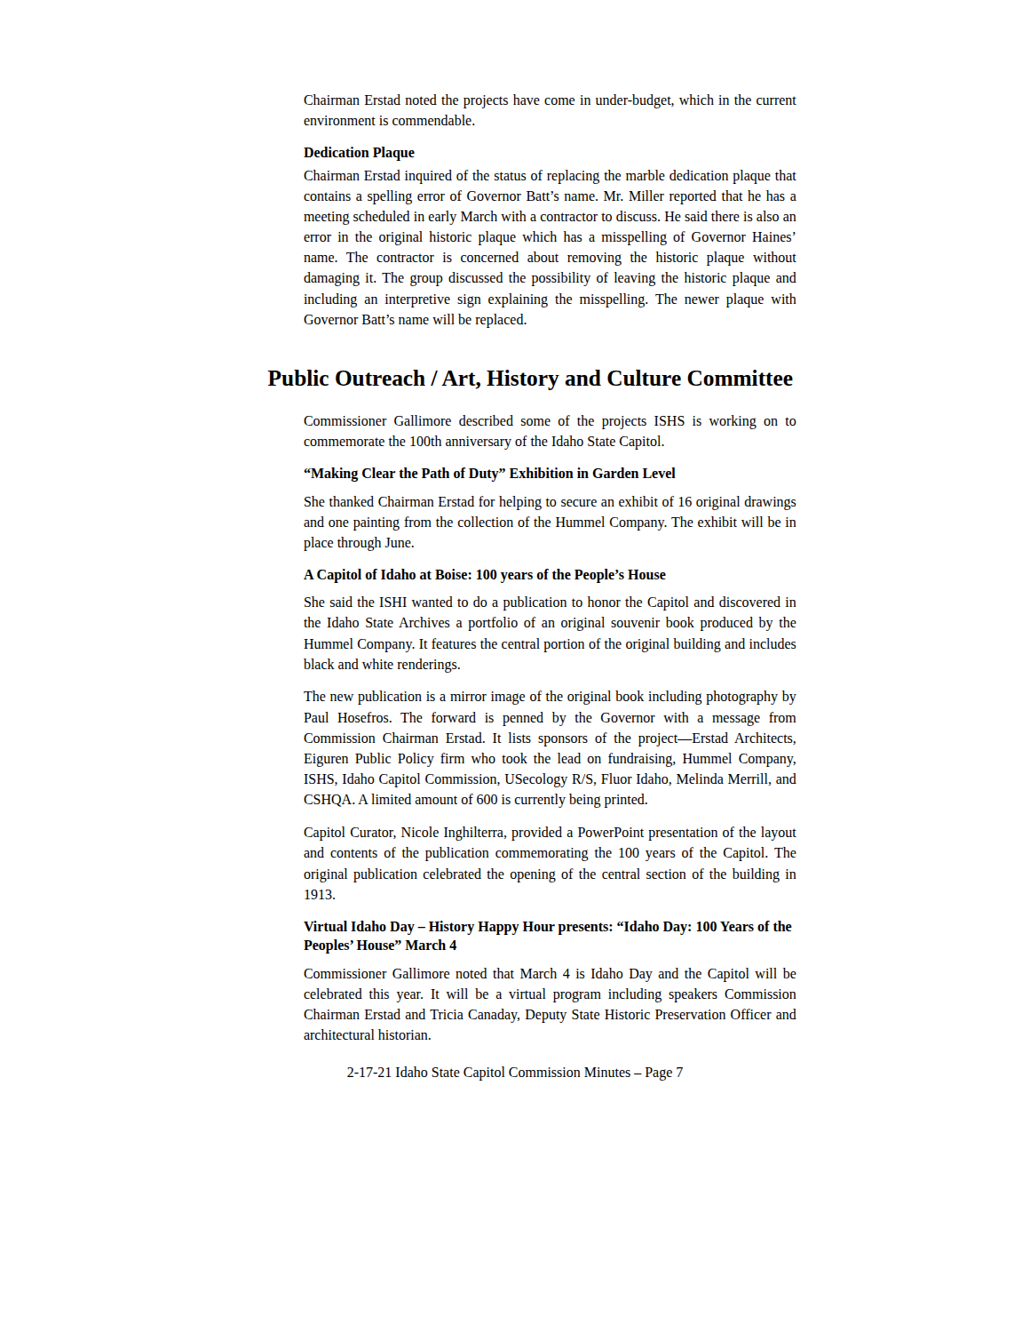Chairman Erstad noted the projects have come in under-budget, which in the current environment is commendable.
Dedication Plaque
Chairman Erstad inquired of the status of replacing the marble dedication plaque that contains a spelling error of Governor Batt’s name. Mr. Miller reported that he has a meeting scheduled in early March with a contractor to discuss. He said there is also an error in the original historic plaque which has a misspelling of Governor Haines’ name. The contractor is concerned about removing the historic plaque without damaging it. The group discussed the possibility of leaving the historic plaque and including an interpretive sign explaining the misspelling. The newer plaque with Governor Batt’s name will be replaced.
Public Outreach / Art, History and Culture Committee
Commissioner Gallimore described some of the projects ISHS is working on to commemorate the 100th anniversary of the Idaho State Capitol.
“Making Clear the Path of Duty” Exhibition in Garden Level
She thanked Chairman Erstad for helping to secure an exhibit of 16 original drawings and one painting from the collection of the Hummel Company. The exhibit will be in place through June.
A Capitol of Idaho at Boise: 100 years of the People’s House
She said the ISHI wanted to do a publication to honor the Capitol and discovered in the Idaho State Archives a portfolio of an original souvenir book produced by the Hummel Company. It features the central portion of the original building and includes black and white renderings.
The new publication is a mirror image of the original book including photography by Paul Hosefros. The forward is penned by the Governor with a message from Commission Chairman Erstad. It lists sponsors of the project—Erstad Architects, Eiguren Public Policy firm who took the lead on fundraising, Hummel Company, ISHS, Idaho Capitol Commission, USecology R/S, Fluor Idaho, Melinda Merrill, and CSHQA. A limited amount of 600 is currently being printed.
Capitol Curator, Nicole Inghilterra, provided a PowerPoint presentation of the layout and contents of the publication commemorating the 100 years of the Capitol. The original publication celebrated the opening of the central section of the building in 1913.
Virtual Idaho Day – History Happy Hour presents: “Idaho Day: 100 Years of the Peoples’ House” March 4
Commissioner Gallimore noted that March 4 is Idaho Day and the Capitol will be celebrated this year. It will be a virtual program including speakers Commission Chairman Erstad and Tricia Canaday, Deputy State Historic Preservation Officer and architectural historian.
2-17-21 Idaho State Capitol Commission Minutes – Page 7